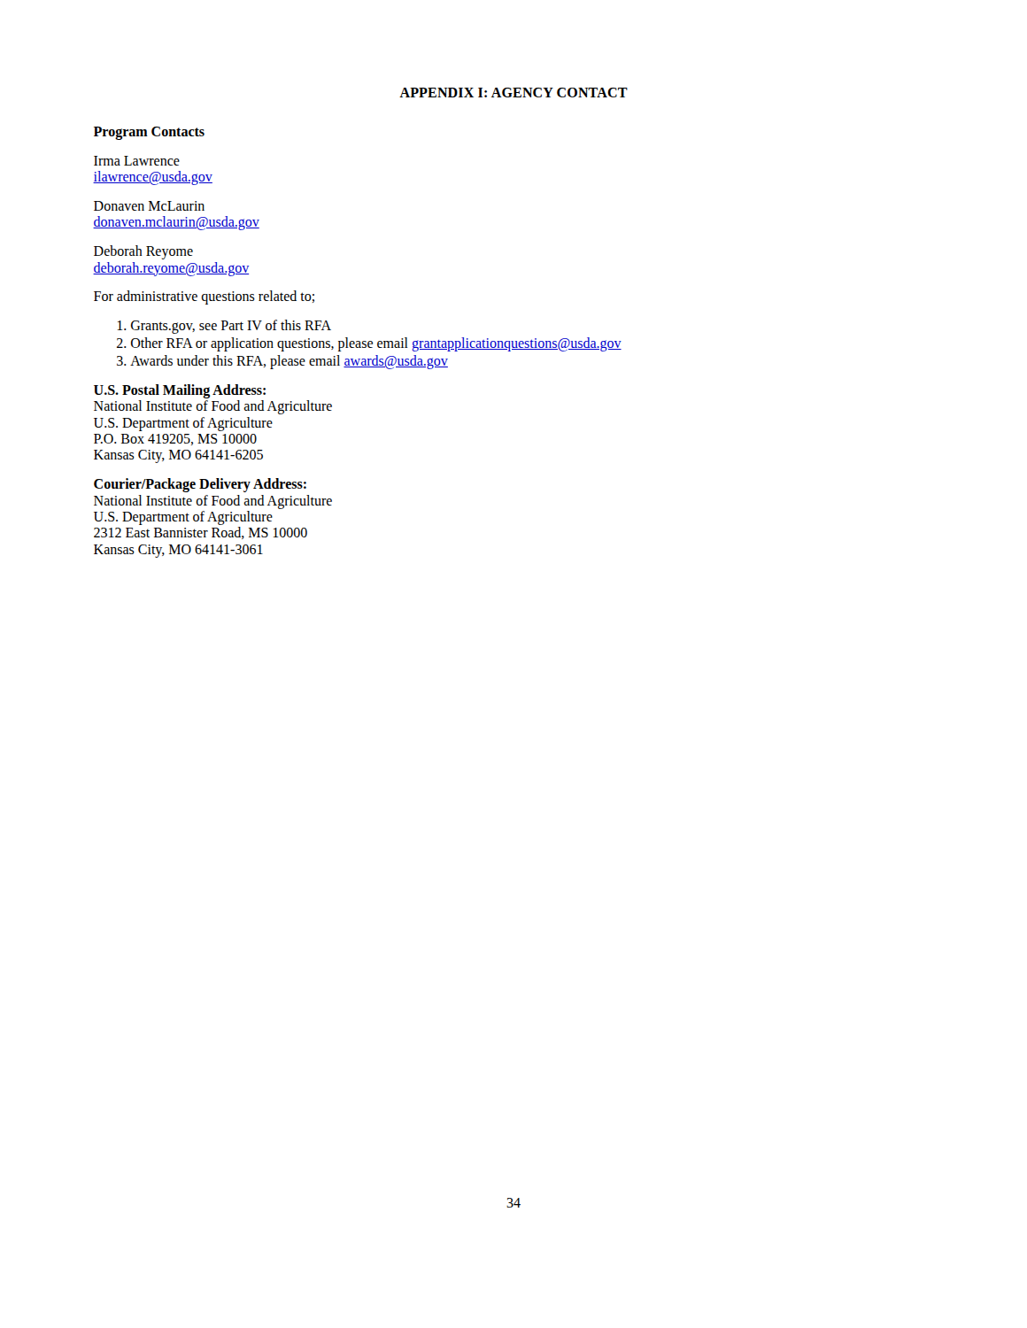APPENDIX I: AGENCY CONTACT
Program Contacts
Irma Lawrence
ilawrence@usda.gov
Donaven McLaurin
donaven.mclaurin@usda.gov
Deborah Reyome
deborah.reyome@usda.gov
For administrative questions related to;
Grants.gov, see Part IV of this RFA
Other RFA or application questions, please email grantapplicationquestions@usda.gov
Awards under this RFA, please email awards@usda.gov
U.S. Postal Mailing Address:
National Institute of Food and Agriculture
U.S. Department of Agriculture
P.O. Box 419205, MS 10000
Kansas City, MO 64141-6205
Courier/Package Delivery Address:
National Institute of Food and Agriculture
U.S. Department of Agriculture
2312 East Bannister Road, MS 10000
Kansas City, MO 64141-3061
34